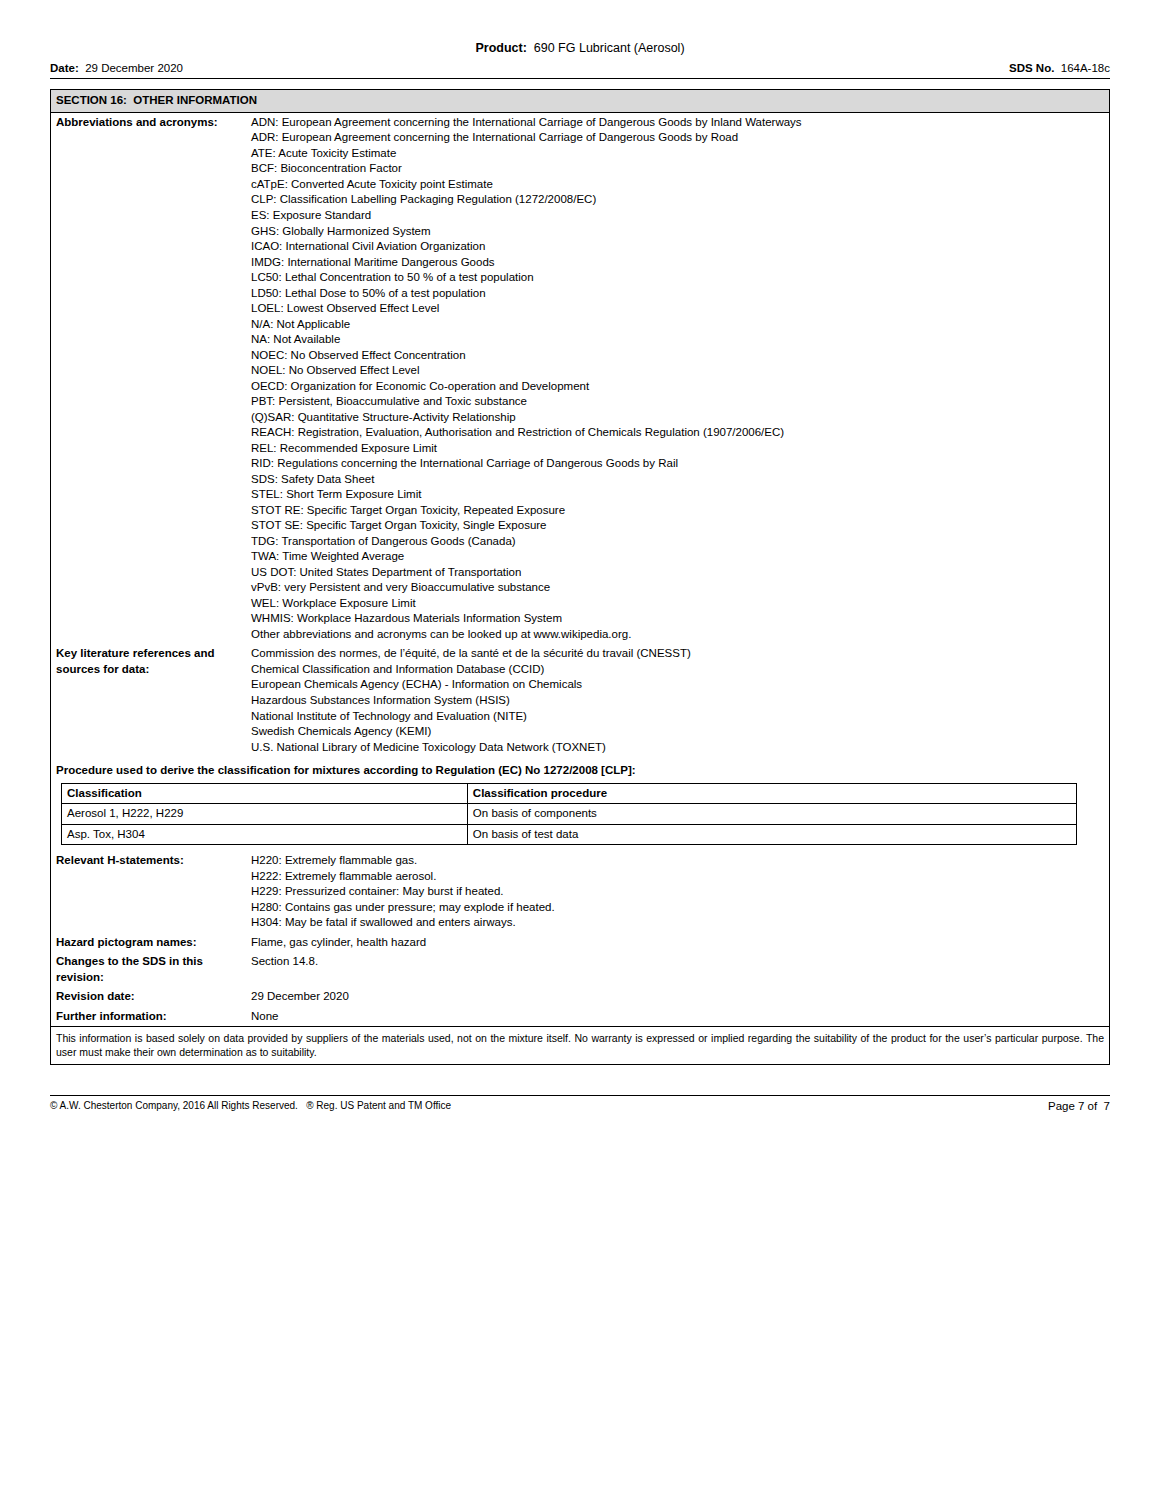Product: 690 FG Lubricant (Aerosol)
Date: 29 December 2020
SDS No. 164A-18c
SECTION 16: OTHER INFORMATION
| Abbreviations and acronyms: | ADN: European Agreement concerning the International Carriage of Dangerous Goods by Inland Waterways ADR: European Agreement concerning the International Carriage of Dangerous Goods by Road ATE: Acute Toxicity Estimate BCF: Bioconcentration Factor cATpE: Converted Acute Toxicity point Estimate CLP: Classification Labelling Packaging Regulation (1272/2008/EC) ES: Exposure Standard GHS: Globally Harmonized System ICAO: International Civil Aviation Organization IMDG: International Maritime Dangerous Goods LC50: Lethal Concentration to 50 % of a test population LD50: Lethal Dose to 50% of a test population LOEL: Lowest Observed Effect Level N/A: Not Applicable NA: Not Available NOEC: No Observed Effect Concentration NOEL: No Observed Effect Level OECD: Organization for Economic Co-operation and Development PBT: Persistent, Bioaccumulative and Toxic substance (Q)SAR: Quantitative Structure-Activity Relationship REACH: Registration, Evaluation, Authorisation and Restriction of Chemicals Regulation (1907/2006/EC) REL: Recommended Exposure Limit RID: Regulations concerning the International Carriage of Dangerous Goods by Rail SDS: Safety Data Sheet STEL: Short Term Exposure Limit STOT RE: Specific Target Organ Toxicity, Repeated Exposure STOT SE: Specific Target Organ Toxicity, Single Exposure TDG: Transportation of Dangerous Goods (Canada) TWA: Time Weighted Average US DOT: United States Department of Transportation vPvB: very Persistent and very Bioaccumulative substance WEL: Workplace Exposure Limit WHMIS: Workplace Hazardous Materials Information System Other abbreviations and acronyms can be looked up at www.wikipedia.org. |
| Key literature references and sources for data: | Commission des normes, de l’équité, de la santé et de la sécurité du travail (CNESST) Chemical Classification and Information Database (CCID) European Chemicals Agency (ECHA) - Information on Chemicals Hazardous Substances Information System (HSIS) National Institute of Technology and Evaluation (NITE) Swedish Chemicals Agency (KEMI) U.S. National Library of Medicine Toxicology Data Network (TOXNET) |
Procedure used to derive the classification for mixtures according to Regulation (EC) No 1272/2008 [CLP]:
| Classification | Classification procedure |
| --- | --- |
| Aerosol 1, H222, H229 | On basis of components |
| Asp. Tox, H304 | On basis of test data |
| Relevant H-statements: | H220: Extremely flammable gas. H222: Extremely flammable aerosol. H229: Pressurized container: May burst if heated. H280: Contains gas under pressure; may explode if heated. H304: May be fatal if swallowed and enters airways. |
| Hazard pictogram names: | Flame, gas cylinder, health hazard |
| Changes to the SDS in this revision: | Section 14.8. |
| Revision date: | 29 December 2020 |
| Further information: | None |
This information is based solely on data provided by suppliers of the materials used, not on the mixture itself. No warranty is expressed or implied regarding the suitability of the product for the user’s particular purpose. The user must make their own determination as to suitability.
© A.W. Chesterton Company, 2016 All Rights Reserved. ® Reg. US Patent and TM Office
Page 7 of 7